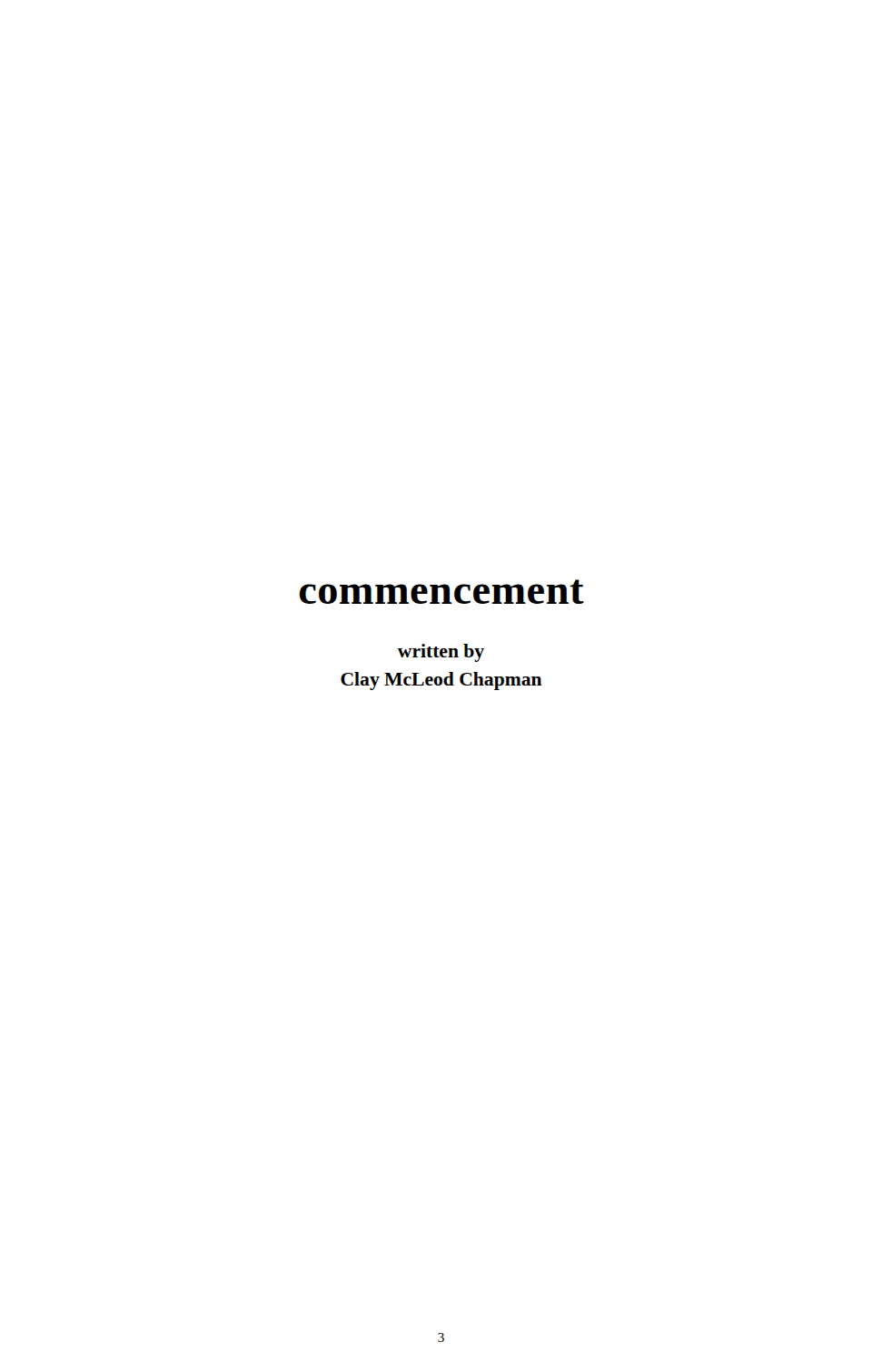commencement
written by Clay McLeod Chapman
3